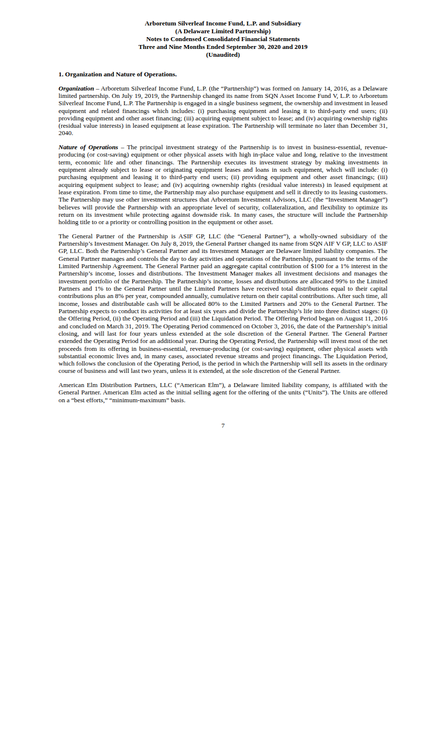Arboretum Silverleaf Income Fund, L.P. and Subsidiary
(A Delaware Limited Partnership)
Notes to Condensed Consolidated Financial Statements
Three and Nine Months Ended September 30, 2020 and 2019
(Unaudited)
1. Organization and Nature of Operations.
Organization – Arboretum Silverleaf Income Fund, L.P. (the “Partnership”) was formed on January 14, 2016, as a Delaware limited partnership. On July 19, 2019, the Partnership changed its name from SQN Asset Income Fund V, L.P. to Arboretum Silverleaf Income Fund, L.P. The Partnership is engaged in a single business segment, the ownership and investment in leased equipment and related financings which includes: (i) purchasing equipment and leasing it to third-party end users; (ii) providing equipment and other asset financing; (iii) acquiring equipment subject to lease; and (iv) acquiring ownership rights (residual value interests) in leased equipment at lease expiration. The Partnership will terminate no later than December 31, 2040.
Nature of Operations – The principal investment strategy of the Partnership is to invest in business-essential, revenue-producing (or cost-saving) equipment or other physical assets with high in-place value and long, relative to the investment term, economic life and other financings. The Partnership executes its investment strategy by making investments in equipment already subject to lease or originating equipment leases and loans in such equipment, which will include: (i) purchasing equipment and leasing it to third-party end users; (ii) providing equipment and other asset financings; (iii) acquiring equipment subject to lease; and (iv) acquiring ownership rights (residual value interests) in leased equipment at lease expiration. From time to time, the Partnership may also purchase equipment and sell it directly to its leasing customers. The Partnership may use other investment structures that Arboretum Investment Advisors, LLC (the “Investment Manager”) believes will provide the Partnership with an appropriate level of security, collateralization, and flexibility to optimize its return on its investment while protecting against downside risk. In many cases, the structure will include the Partnership holding title to or a priority or controlling position in the equipment or other asset.
The General Partner of the Partnership is ASIF GP, LLC (the “General Partner”), a wholly-owned subsidiary of the Partnership’s Investment Manager. On July 8, 2019, the General Partner changed its name from SQN AIF V GP, LLC to ASIF GP, LLC. Both the Partnership’s General Partner and its Investment Manager are Delaware limited liability companies. The General Partner manages and controls the day to day activities and operations of the Partnership, pursuant to the terms of the Limited Partnership Agreement. The General Partner paid an aggregate capital contribution of $100 for a 1% interest in the Partnership’s income, losses and distributions. The Investment Manager makes all investment decisions and manages the investment portfolio of the Partnership. The Partnership’s income, losses and distributions are allocated 99% to the Limited Partners and 1% to the General Partner until the Limited Partners have received total distributions equal to their capital contributions plus an 8% per year, compounded annually, cumulative return on their capital contributions. After such time, all income, losses and distributable cash will be allocated 80% to the Limited Partners and 20% to the General Partner. The Partnership expects to conduct its activities for at least six years and divide the Partnership’s life into three distinct stages: (i) the Offering Period, (ii) the Operating Period and (iii) the Liquidation Period. The Offering Period began on August 11, 2016 and concluded on March 31, 2019. The Operating Period commenced on October 3, 2016, the date of the Partnership’s initial closing, and will last for four years unless extended at the sole discretion of the General Partner. The General Partner extended the Operating Period for an additional year. During the Operating Period, the Partnership will invest most of the net proceeds from its offering in business-essential, revenue-producing (or cost-saving) equipment, other physical assets with substantial economic lives and, in many cases, associated revenue streams and project financings. The Liquidation Period, which follows the conclusion of the Operating Period, is the period in which the Partnership will sell its assets in the ordinary course of business and will last two years, unless it is extended, at the sole discretion of the General Partner.
American Elm Distribution Partners, LLC (“American Elm”), a Delaware limited liability company, is affiliated with the General Partner. American Elm acted as the initial selling agent for the offering of the units (“Units”). The Units are offered on a “best efforts,” “minimum-maximum” basis.
7